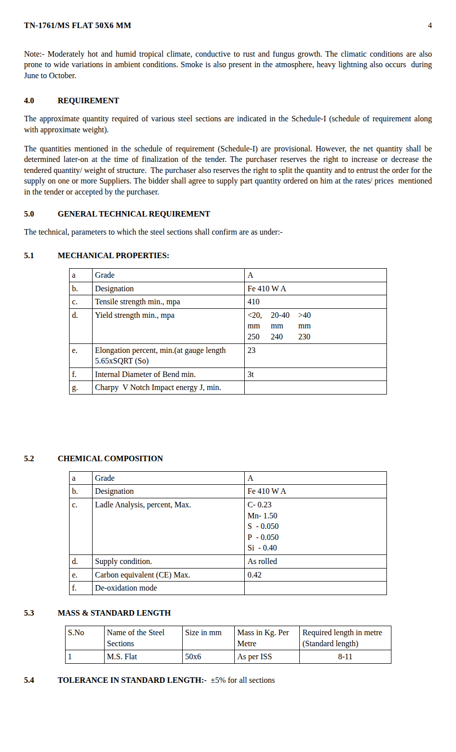TN-1761/MS FLAT 50X6 MM 4
Note:- Moderately hot and humid tropical climate, conductive to rust and fungus growth. The climatic conditions are also prone to wide variations in ambient conditions. Smoke is also present in the atmosphere, heavy lightning also occurs during June to October.
4.0 REQUIREMENT
The approximate quantity required of various steel sections are indicated in the Schedule-I (schedule of requirement along with approximate weight).
The quantities mentioned in the schedule of requirement (Schedule-I) are provisional. However, the net quantity shall be determined later-on at the time of finalization of the tender. The purchaser reserves the right to increase or decrease the tendered quantity/ weight of structure. The purchaser also reserves the right to split the quantity and to entrust the order for the supply on one or more Suppliers. The bidder shall agree to supply part quantity ordered on him at the rates/ prices mentioned in the tender or accepted by the purchaser.
5.0 GENERAL TECHNICAL REQUIREMENT
The technical, parameters to which the steel sections shall confirm are as under:-
5.1 MECHANICAL PROPERTIES:
| a | Grade | A |
| b. | Designation | Fe 410 W A |
| c. | Tensile strength min., mpa | 410 |
| d. | Yield strength min., mpa | <20, 20-40 >40 mm mm mm 250 240 230 |
| e. | Elongation percent, min.(at gauge length 5.65xSQRT (So) | 23 |
| f. | Internal Diameter of Bend min. | 3t |
| g. | Charpy V Notch Impact energy J, min. | |
5.2 CHEMICAL COMPOSITION
| a | Grade | A |
| b. | Designation | Fe 410 W A |
| c. | Ladle Analysis, percent, Max. | C- 0.23 Mn- 1.50 S - 0.050 P - 0.050 Si - 0.40 |
| d. | Supply condition. | As rolled |
| e. | Carbon equivalent (CE) Max. | 0.42 |
| f. | De-oxidation mode | |
5.3 MASS & STANDARD LENGTH
| S.No | Name of the Steel Sections | Size in mm | Mass in Kg. Per Metre | Required length in metre (Standard length) |
| 1 | M.S. Flat | 50x6 | As per ISS | 8-11 |
5.4 TOLERANCE IN STANDARD LENGTH:- ±5% for all sections